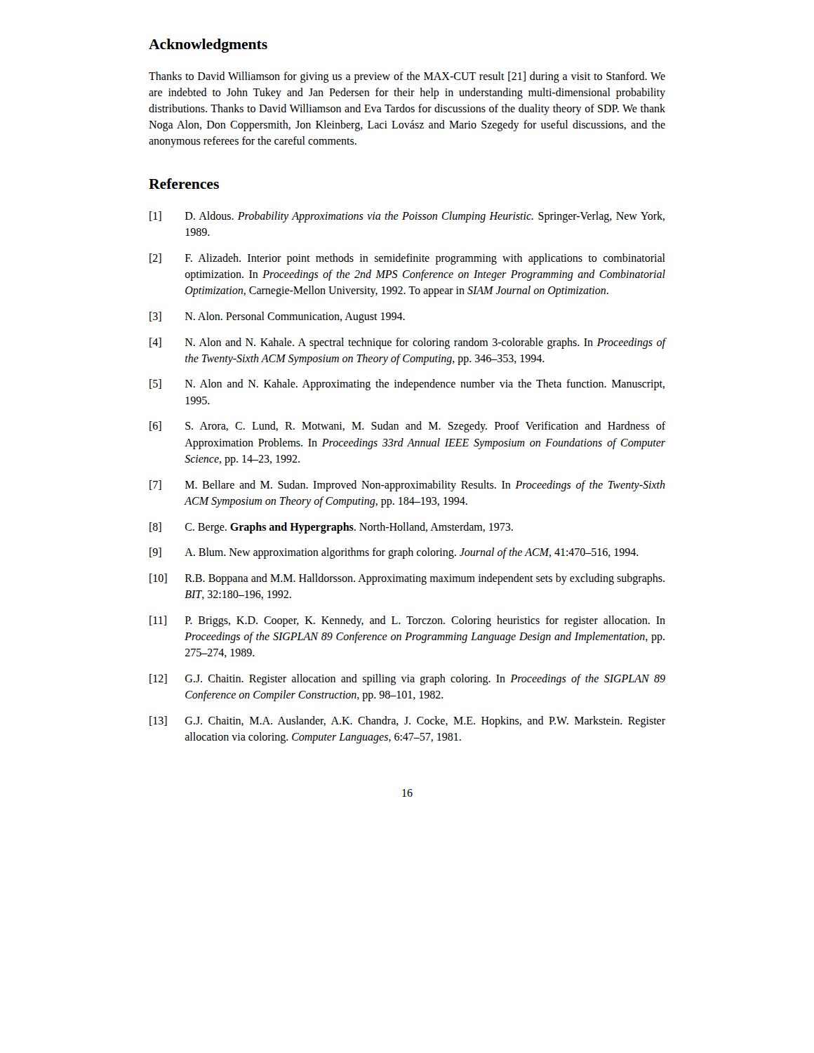Acknowledgments
Thanks to David Williamson for giving us a preview of the MAX-CUT result [21] during a visit to Stanford. We are indebted to John Tukey and Jan Pedersen for their help in understanding multi-dimensional probability distributions. Thanks to David Williamson and Eva Tardos for discussions of the duality theory of SDP. We thank Noga Alon, Don Coppersmith, Jon Kleinberg, Laci Lovász and Mario Szegedy for useful discussions, and the anonymous referees for the careful comments.
References
D. Aldous. Probability Approximations via the Poisson Clumping Heuristic. Springer-Verlag, New York, 1989.
F. Alizadeh. Interior point methods in semidefinite programming with applications to combinatorial optimization. In Proceedings of the 2nd MPS Conference on Integer Programming and Combinatorial Optimization, Carnegie-Mellon University, 1992. To appear in SIAM Journal on Optimization.
N. Alon. Personal Communication, August 1994.
N. Alon and N. Kahale. A spectral technique for coloring random 3-colorable graphs. In Proceedings of the Twenty-Sixth ACM Symposium on Theory of Computing, pp. 346–353, 1994.
N. Alon and N. Kahale. Approximating the independence number via the Theta function. Manuscript, 1995.
S. Arora, C. Lund, R. Motwani, M. Sudan and M. Szegedy. Proof Verification and Hardness of Approximation Problems. In Proceedings 33rd Annual IEEE Symposium on Foundations of Computer Science, pp. 14–23, 1992.
M. Bellare and M. Sudan. Improved Non-approximability Results. In Proceedings of the Twenty-Sixth ACM Symposium on Theory of Computing, pp. 184–193, 1994.
C. Berge. Graphs and Hypergraphs. North-Holland, Amsterdam, 1973.
A. Blum. New approximation algorithms for graph coloring. Journal of the ACM, 41:470–516, 1994.
R.B. Boppana and M.M. Halldorsson. Approximating maximum independent sets by excluding subgraphs. BIT, 32:180–196, 1992.
P. Briggs, K.D. Cooper, K. Kennedy, and L. Torczon. Coloring heuristics for register allocation. In Proceedings of the SIGPLAN 89 Conference on Programming Language Design and Implementation, pp. 275–274, 1989.
G.J. Chaitin. Register allocation and spilling via graph coloring. In Proceedings of the SIGPLAN 89 Conference on Compiler Construction, pp. 98–101, 1982.
G.J. Chaitin, M.A. Auslander, A.K. Chandra, J. Cocke, M.E. Hopkins, and P.W. Markstein. Register allocation via coloring. Computer Languages, 6:47–57, 1981.
16